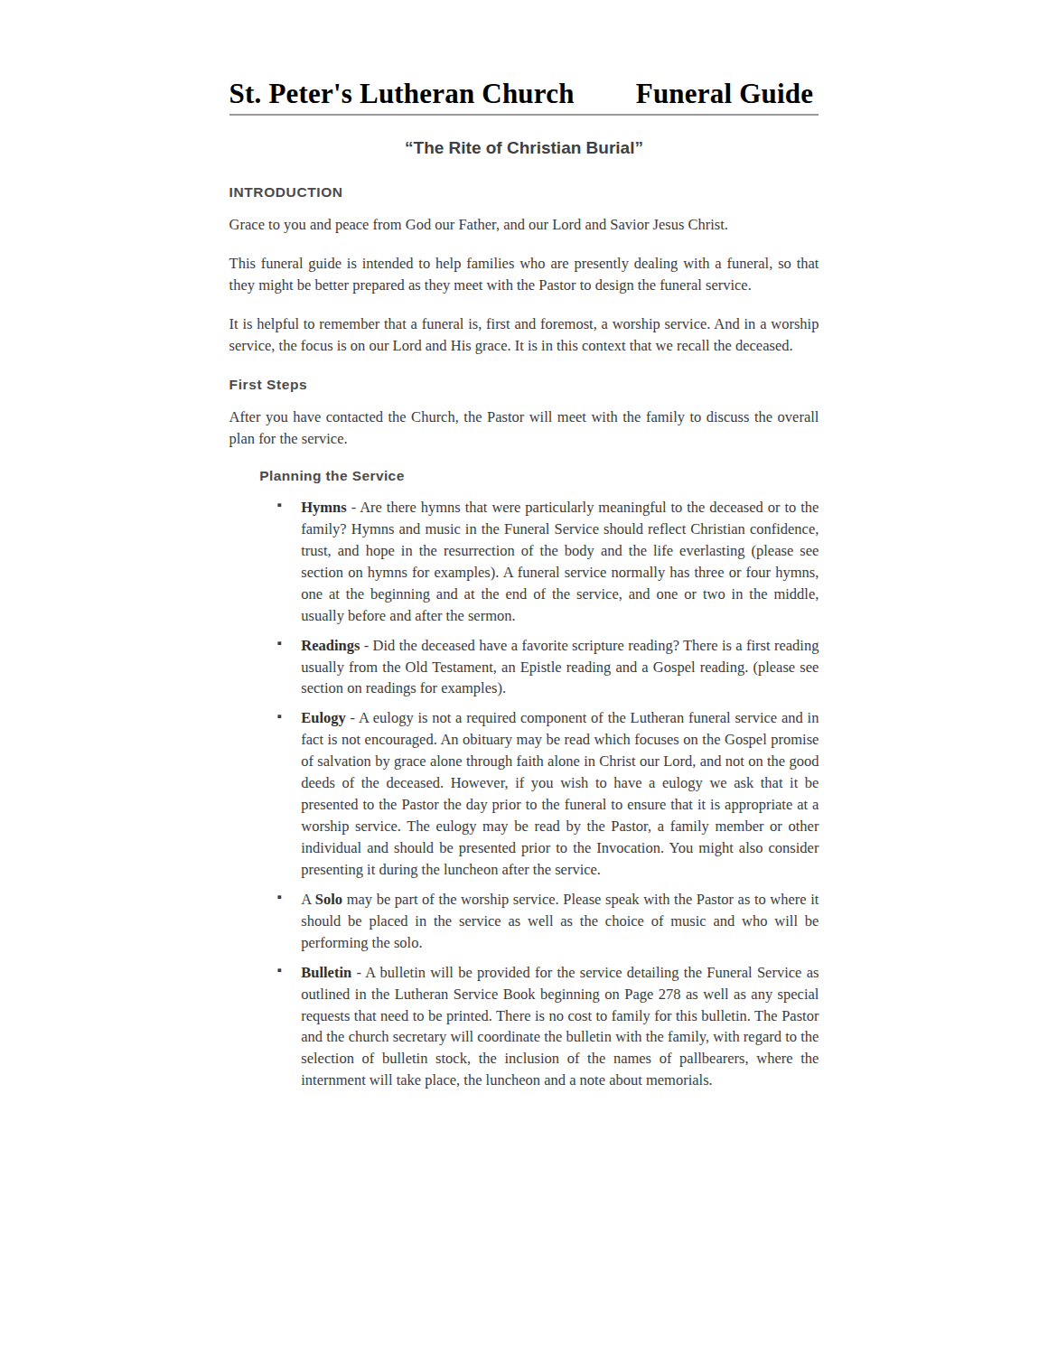St. Peter's Lutheran Church Funeral Guide
“The Rite of Christian Burial”
INTRODUCTION
Grace to you and peace from God our Father, and our Lord and Savior Jesus Christ.
This funeral guide is intended to help families who are presently dealing with a funeral, so that they might be better prepared as they meet with the Pastor to design the funeral service.
It is helpful to remember that a funeral is, first and foremost, a worship service. And in a worship service, the focus is on our Lord and His grace. It is in this context that we recall the deceased.
First Steps
After you have contacted the Church, the Pastor will meet with the family to discuss the overall plan for the service.
Planning the Service
Hymns - Are there hymns that were particularly meaningful to the deceased or to the family? Hymns and music in the Funeral Service should reflect Christian confidence, trust, and hope in the resurrection of the body and the life everlasting (please see section on hymns for examples). A funeral service normally has three or four hymns, one at the beginning and at the end of the service, and one or two in the middle, usually before and after the sermon.
Readings - Did the deceased have a favorite scripture reading? There is a first reading usually from the Old Testament, an Epistle reading and a Gospel reading. (please see section on readings for examples).
Eulogy - A eulogy is not a required component of the Lutheran funeral service and in fact is not encouraged. An obituary may be read which focuses on the Gospel promise of salvation by grace alone through faith alone in Christ our Lord, and not on the good deeds of the deceased. However, if you wish to have a eulogy we ask that it be presented to the Pastor the day prior to the funeral to ensure that it is appropriate at a worship service. The eulogy may be read by the Pastor, a family member or other individual and should be presented prior to the Invocation. You might also consider presenting it during the luncheon after the service.
A Solo may be part of the worship service. Please speak with the Pastor as to where it should be placed in the service as well as the choice of music and who will be performing the solo.
Bulletin - A bulletin will be provided for the service detailing the Funeral Service as outlined in the Lutheran Service Book beginning on Page 278 as well as any special requests that need to be printed. There is no cost to family for this bulletin. The Pastor and the church secretary will coordinate the bulletin with the family, with regard to the selection of bulletin stock, the inclusion of the names of pallbearers, where the internment will take place, the luncheon and a note about memorials.